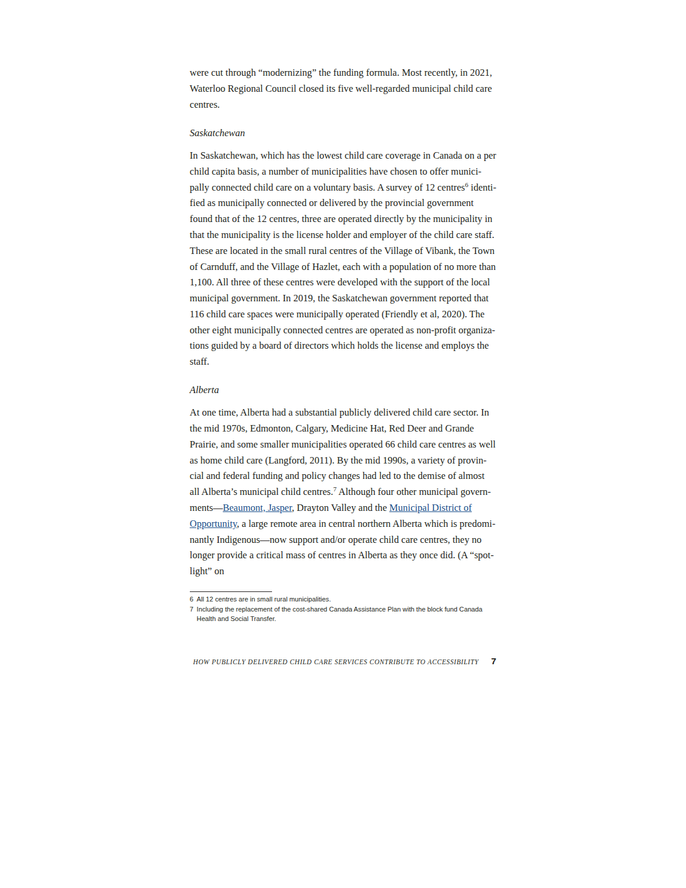were cut through “modernizing” the funding formula. Most recently, in 2021, Waterloo Regional Council closed its five well-regarded municipal child care centres.
Saskatchewan
In Saskatchewan, which has the lowest child care coverage in Canada on a per child capita basis, a number of municipalities have chosen to offer municipally connected child care on a voluntary basis. A survey of 12 centres6 identified as municipally connected or delivered by the provincial government found that of the 12 centres, three are operated directly by the municipality in that the municipality is the license holder and employer of the child care staff. These are located in the small rural centres of the Village of Vibank, the Town of Carnduff, and the Village of Hazlet, each with a population of no more than 1,100. All three of these centres were developed with the support of the local municipal government. In 2019, the Saskatchewan government reported that 116 child care spaces were municipally operated (Friendly et al, 2020). The other eight municipally connected centres are operated as non-profit organizations guided by a board of directors which holds the license and employs the staff.
Alberta
At one time, Alberta had a substantial publicly delivered child care sector. In the mid 1970s, Edmonton, Calgary, Medicine Hat, Red Deer and Grande Prairie, and some smaller municipalities operated 66 child care centres as well as home child care (Langford, 2011). By the mid 1990s, a variety of provincial and federal funding and policy changes had led to the demise of almost all Alberta’s municipal child centres.7 Although four other municipal governments—Beaumont, Jasper, Drayton Valley and the Municipal District of Opportunity, a large remote area in central northern Alberta which is predominantly Indigenous—now support and/or operate child care centres, they no longer provide a critical mass of centres in Alberta as they once did. (A “spotlight” on
6 All 12 centres are in small rural municipalities.
7 Including the replacement of the cost-shared Canada Assistance Plan with the block fund Canada Health and Social Transfer.
How publicly delivered child care services contribute to accessibility 7